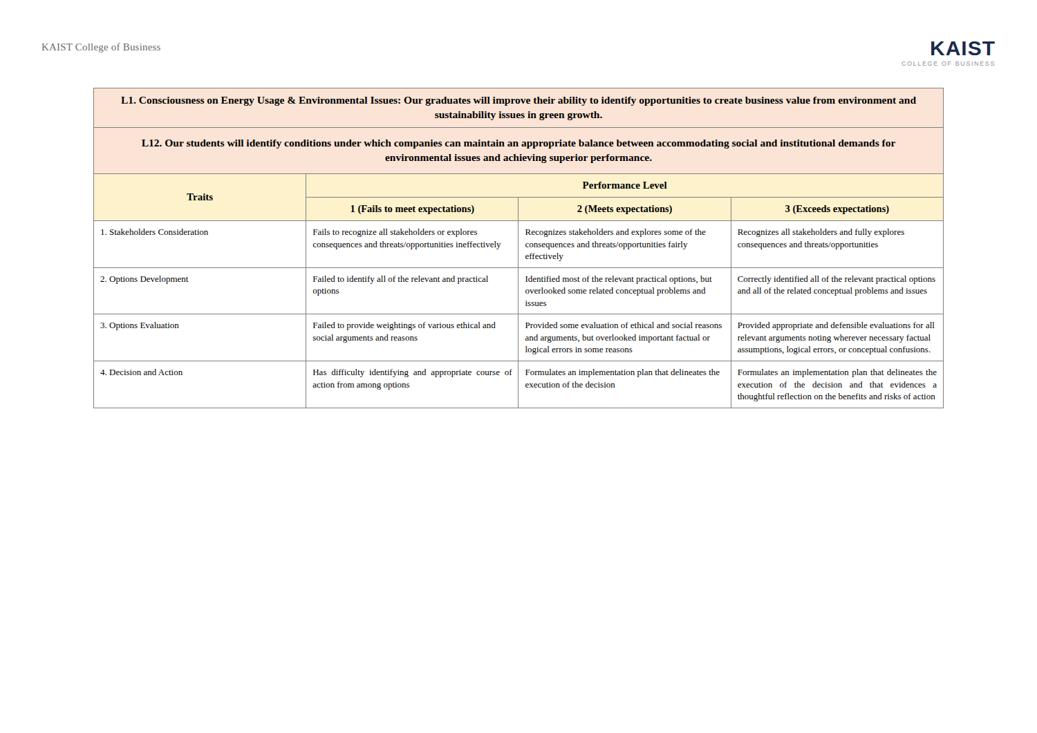KAIST College of Business
KAIST
COLLEGE OF BUSINESS
| L1. Consciousness on Energy Usage & Environmental Issues: Our graduates will improve their ability to identify opportunities to create business value from environment and sustainability issues in green growth. |
| L12. Our students will identify conditions under which companies can maintain an appropriate balance between accommodating social and institutional demands for environmental issues and achieving superior performance. |
| Traits | Performance Level |
| 1 (Fails to meet expectations) | 2 (Meets expectations) | 3 (Exceeds expectations) |
| 1. Stakeholders Consideration | Fails to recognize all stakeholders or explores consequences and threats/opportunities ineffectively | Recognizes stakeholders and explores some of the consequences and threats/opportunities fairly effectively | Recognizes all stakeholders and fully explores consequences and threats/opportunities |
| 2. Options Development | Failed to identify all of the relevant and practical options | Identified most of the relevant practical options, but overlooked some related conceptual problems and issues | Correctly identified all of the relevant practical options and all of the related conceptual problems and issues |
| 3. Options Evaluation | Failed to provide weightings of various ethical and social arguments and reasons | Provided some evaluation of ethical and social reasons and arguments, but overlooked important factual or logical errors in some reasons | Provided appropriate and defensible evaluations for all relevant arguments noting wherever necessary factual assumptions, logical errors, or conceptual confusions. |
| 4. Decision and Action | Has difficulty identifying and appropriate course of action from among options | Formulates an implementation plan that delineates the execution of the decision | Formulates an implementation plan that delineates the execution of the decision and that evidences a thoughtful reflection on the benefits and risks of action |